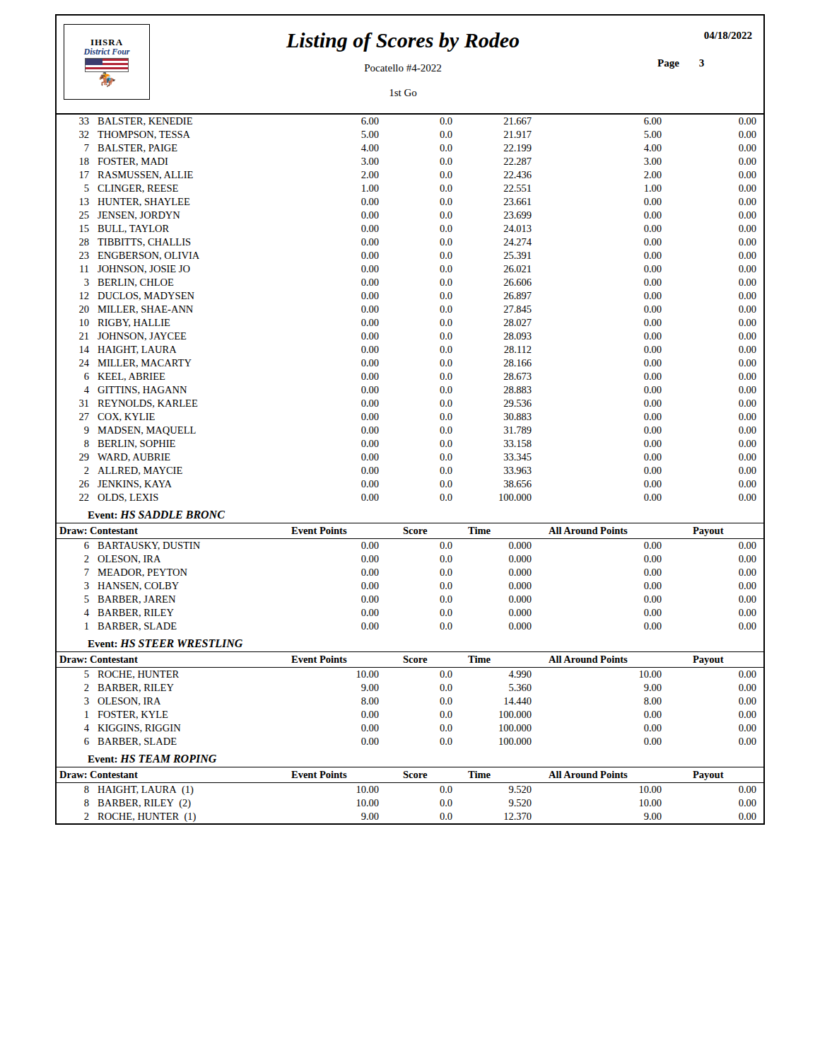IHSRA
District Four
🏇
Listing of Scores by Rodeo
Pocatello #4-2022
1st Go
04/18/2022
Page3
| 33 | BALSTER, KENEDIE | 6.00 | 0.0 | 21.667 | 6.00 | 0.00 |
| 32 | THOMPSON, TESSA | 5.00 | 0.0 | 21.917 | 5.00 | 0.00 |
| 7 | BALSTER, PAIGE | 4.00 | 0.0 | 22.199 | 4.00 | 0.00 |
| 18 | FOSTER, MADI | 3.00 | 0.0 | 22.287 | 3.00 | 0.00 |
| 17 | RASMUSSEN, ALLIE | 2.00 | 0.0 | 22.436 | 2.00 | 0.00 |
| 5 | CLINGER, REESE | 1.00 | 0.0 | 22.551 | 1.00 | 0.00 |
| 13 | HUNTER, SHAYLEE | 0.00 | 0.0 | 23.661 | 0.00 | 0.00 |
| 25 | JENSEN, JORDYN | 0.00 | 0.0 | 23.699 | 0.00 | 0.00 |
| 15 | BULL, TAYLOR | 0.00 | 0.0 | 24.013 | 0.00 | 0.00 |
| 28 | TIBBITTS, CHALLIS | 0.00 | 0.0 | 24.274 | 0.00 | 0.00 |
| 23 | ENGBERSON, OLIVIA | 0.00 | 0.0 | 25.391 | 0.00 | 0.00 |
| 11 | JOHNSON, JOSIE JO | 0.00 | 0.0 | 26.021 | 0.00 | 0.00 |
| 3 | BERLIN, CHLOE | 0.00 | 0.0 | 26.606 | 0.00 | 0.00 |
| 12 | DUCLOS, MADYSEN | 0.00 | 0.0 | 26.897 | 0.00 | 0.00 |
| 20 | MILLER, SHAE-ANN | 0.00 | 0.0 | 27.845 | 0.00 | 0.00 |
| 10 | RIGBY, HALLIE | 0.00 | 0.0 | 28.027 | 0.00 | 0.00 |
| 21 | JOHNSON, JAYCEE | 0.00 | 0.0 | 28.093 | 0.00 | 0.00 |
| 14 | HAIGHT, LAURA | 0.00 | 0.0 | 28.112 | 0.00 | 0.00 |
| 24 | MILLER, MACARTY | 0.00 | 0.0 | 28.166 | 0.00 | 0.00 |
| 6 | KEEL, ABRIEE | 0.00 | 0.0 | 28.673 | 0.00 | 0.00 |
| 4 | GITTINS, HAGANN | 0.00 | 0.0 | 28.883 | 0.00 | 0.00 |
| 31 | REYNOLDS, KARLEE | 0.00 | 0.0 | 29.536 | 0.00 | 0.00 |
| 27 | COX, KYLIE | 0.00 | 0.0 | 30.883 | 0.00 | 0.00 |
| 9 | MADSEN, MAQUELL | 0.00 | 0.0 | 31.789 | 0.00 | 0.00 |
| 8 | BERLIN, SOPHIE | 0.00 | 0.0 | 33.158 | 0.00 | 0.00 |
| 29 | WARD, AUBRIE | 0.00 | 0.0 | 33.345 | 0.00 | 0.00 |
| 2 | ALLRED, MAYCIE | 0.00 | 0.0 | 33.963 | 0.00 | 0.00 |
| 26 | JENKINS, KAYA | 0.00 | 0.0 | 38.656 | 0.00 | 0.00 |
| 22 | OLDS, LEXIS | 0.00 | 0.0 | 100.000 | 0.00 | 0.00 |
| Event: HS SADDLE BRONC |
| Draw: Contestant | Event Points | Score | Time | All Around Points | Payout |
| 6 | BARTAUSKY, DUSTIN | 0.00 | 0.0 | 0.000 | 0.00 | 0.00 |
| 2 | OLESON, IRA | 0.00 | 0.0 | 0.000 | 0.00 | 0.00 |
| 7 | MEADOR, PEYTON | 0.00 | 0.0 | 0.000 | 0.00 | 0.00 |
| 3 | HANSEN, COLBY | 0.00 | 0.0 | 0.000 | 0.00 | 0.00 |
| 5 | BARBER, JAREN | 0.00 | 0.0 | 0.000 | 0.00 | 0.00 |
| 4 | BARBER, RILEY | 0.00 | 0.0 | 0.000 | 0.00 | 0.00 |
| 1 | BARBER, SLADE | 0.00 | 0.0 | 0.000 | 0.00 | 0.00 |
| Event: HS STEER WRESTLING |
| Draw: Contestant | Event Points | Score | Time | All Around Points | Payout |
| 5 | ROCHE, HUNTER | 10.00 | 0.0 | 4.990 | 10.00 | 0.00 |
| 2 | BARBER, RILEY | 9.00 | 0.0 | 5.360 | 9.00 | 0.00 |
| 3 | OLESON, IRA | 8.00 | 0.0 | 14.440 | 8.00 | 0.00 |
| 1 | FOSTER, KYLE | 0.00 | 0.0 | 100.000 | 0.00 | 0.00 |
| 4 | KIGGINS, RIGGIN | 0.00 | 0.0 | 100.000 | 0.00 | 0.00 |
| 6 | BARBER, SLADE | 0.00 | 0.0 | 100.000 | 0.00 | 0.00 |
| Event: HS TEAM ROPING |
| Draw: Contestant | Event Points | Score | Time | All Around Points | Payout |
| 8 | HAIGHT, LAURA (1) | 10.00 | 0.0 | 9.520 | 10.00 | 0.00 |
| 8 | BARBER, RILEY (2) | 10.00 | 0.0 | 9.520 | 10.00 | 0.00 |
| 2 | ROCHE, HUNTER (1) | 9.00 | 0.0 | 12.370 | 9.00 | 0.00 |